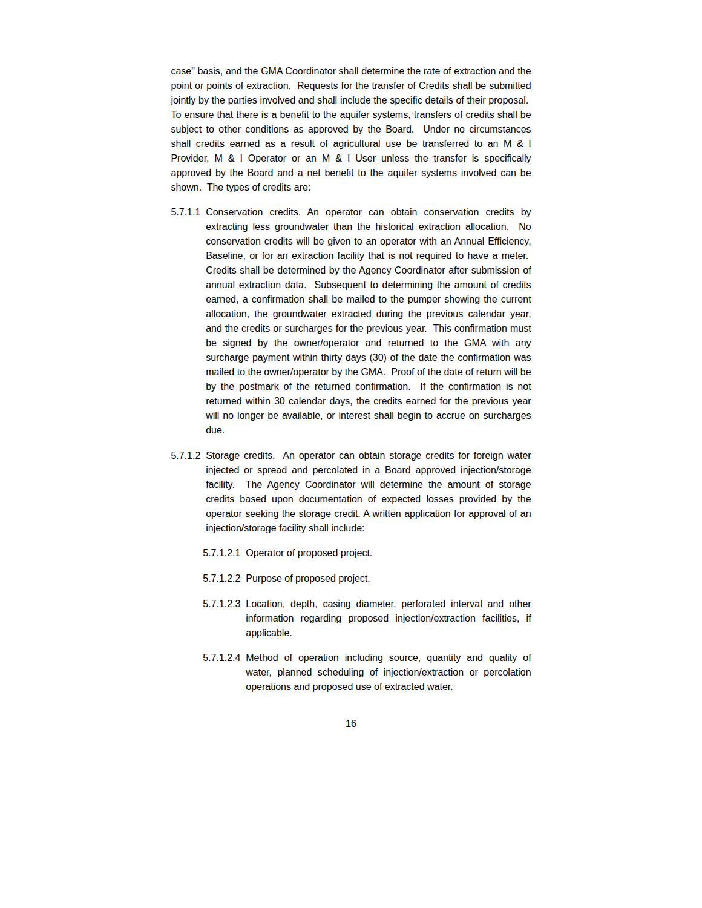case" basis, and the GMA Coordinator shall determine the rate of extraction and the point or points of extraction. Requests for the transfer of Credits shall be submitted jointly by the parties involved and shall include the specific details of their proposal. To ensure that there is a benefit to the aquifer systems, transfers of credits shall be subject to other conditions as approved by the Board. Under no circumstances shall credits earned as a result of agricultural use be transferred to an M & I Provider, M & I Operator or an M & I User unless the transfer is specifically approved by the Board and a net benefit to the aquifer systems involved can be shown. The types of credits are:
5.7.1.1 Conservation credits. An operator can obtain conservation credits by extracting less groundwater than the historical extraction allocation. No conservation credits will be given to an operator with an Annual Efficiency, Baseline, or for an extraction facility that is not required to have a meter. Credits shall be determined by the Agency Coordinator after submission of annual extraction data. Subsequent to determining the amount of credits earned, a confirmation shall be mailed to the pumper showing the current allocation, the groundwater extracted during the previous calendar year, and the credits or surcharges for the previous year. This confirmation must be signed by the owner/operator and returned to the GMA with any surcharge payment within thirty days (30) of the date the confirmation was mailed to the owner/operator by the GMA. Proof of the date of return will be by the postmark of the returned confirmation. If the confirmation is not returned within 30 calendar days, the credits earned for the previous year will no longer be available, or interest shall begin to accrue on surcharges due.
5.7.1.2 Storage credits. An operator can obtain storage credits for foreign water injected or spread and percolated in a Board approved injection/storage facility. The Agency Coordinator will determine the amount of storage credits based upon documentation of expected losses provided by the operator seeking the storage credit. A written application for approval of an injection/storage facility shall include:
5.7.1.2.1 Operator of proposed project.
5.7.1.2.2 Purpose of proposed project.
5.7.1.2.3 Location, depth, casing diameter, perforated interval and other information regarding proposed injection/extraction facilities, if applicable.
5.7.1.2.4 Method of operation including source, quantity and quality of water, planned scheduling of injection/extraction or percolation operations and proposed use of extracted water.
16